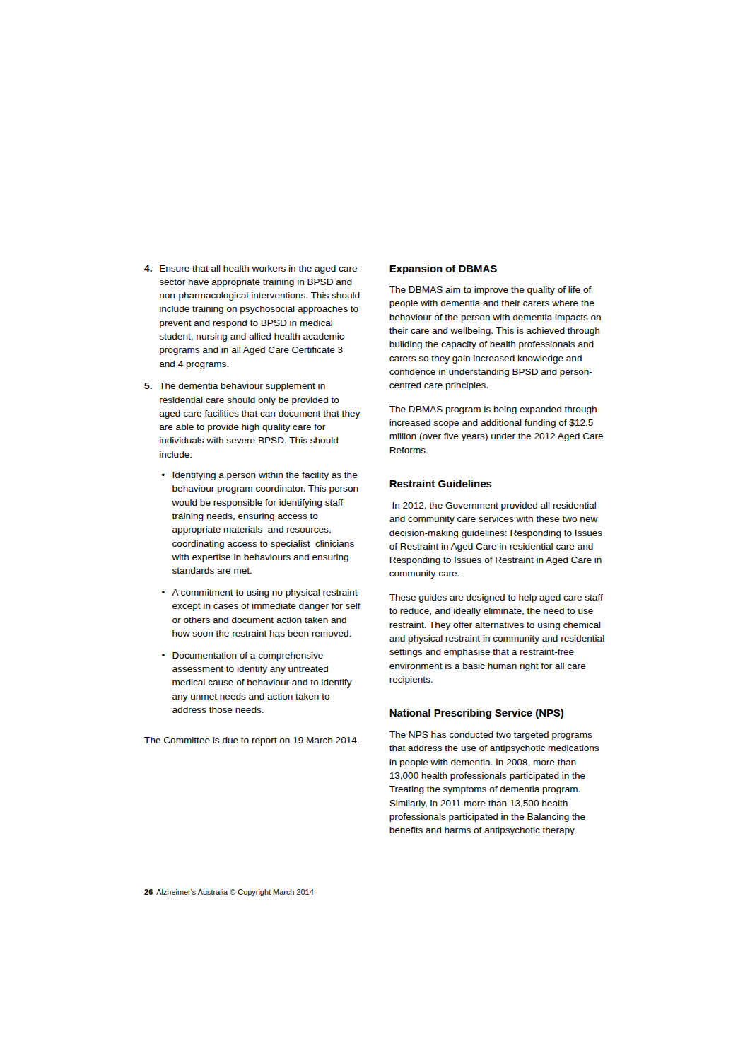4.
Ensure that all health workers in the aged care sector have appropriate training in BPSD and non-pharmacological interventions. This should include training on psychosocial approaches to prevent and respond to BPSD in medical student, nursing and allied health academic programs and in all Aged Care Certificate 3 and 4 programs.
5.
The dementia behaviour supplement in residential care should only be provided to aged care facilities that can document that they are able to provide high quality care for individuals with severe BPSD. This should include:
Identifying a person within the facility as the behaviour program coordinator. This person would be responsible for identifying staff training needs, ensuring access to appropriate materials and resources, coordinating access to specialist clinicians with expertise in behaviours and ensuring standards are met.
A commitment to using no physical restraint except in cases of immediate danger for self or others and document action taken and how soon the restraint has been removed.
Documentation of a comprehensive assessment to identify any untreated medical cause of behaviour and to identify any unmet needs and action taken to address those needs.
The Committee is due to report on 19 March 2014.
Expansion of DBMAS
The DBMAS aim to improve the quality of life of people with dementia and their carers where the behaviour of the person with dementia impacts on their care and wellbeing. This is achieved through building the capacity of health professionals and carers so they gain increased knowledge and confidence in understanding BPSD and person-centred care principles.
The DBMAS program is being expanded through increased scope and additional funding of $12.5 million (over five years) under the 2012 Aged Care Reforms.
Restraint Guidelines
In 2012, the Government provided all residential and community care services with these two new decision-making guidelines: Responding to Issues of Restraint in Aged Care in residential care and Responding to Issues of Restraint in Aged Care in community care.
These guides are designed to help aged care staff to reduce, and ideally eliminate, the need to use restraint. They offer alternatives to using chemical and physical restraint in community and residential settings and emphasise that a restraint-free environment is a basic human right for all care recipients.
National Prescribing Service (NPS)
The NPS has conducted two targeted programs that address the use of antipsychotic medications in people with dementia. In 2008, more than 13,000 health professionals participated in the Treating the symptoms of dementia program. Similarly, in 2011 more than 13,500 health professionals participated in the Balancing the benefits and harms of antipsychotic therapy.
26 Alzheimer's Australia © Copyright March 2014